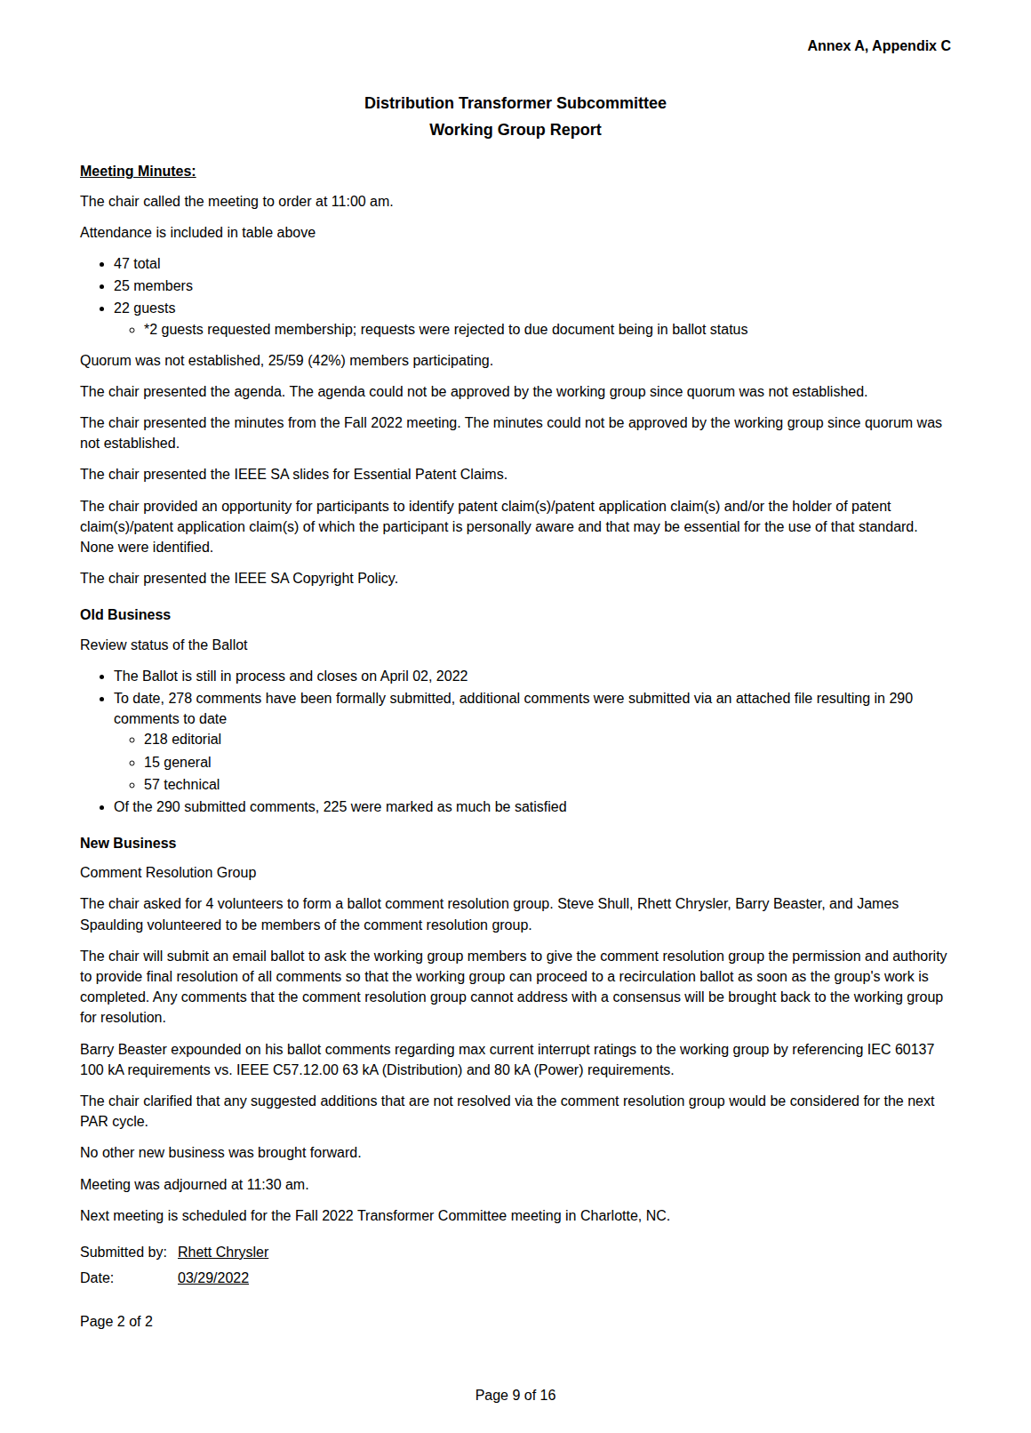Annex A, Appendix C
Distribution Transformer Subcommittee
Working Group Report
Meeting Minutes:
The chair called the meeting to order at 11:00 am.
Attendance is included in table above
47 total
25 members
22 guests
*2 guests requested membership; requests were rejected to due document being in ballot status
Quorum was not established, 25/59 (42%) members participating.
The chair presented the agenda. The agenda could not be approved by the working group since quorum was not established.
The chair presented the minutes from the Fall 2022 meeting. The minutes could not be approved by the working group since quorum was not established.
The chair presented the IEEE SA slides for Essential Patent Claims.
The chair provided an opportunity for participants to identify patent claim(s)/patent application claim(s) and/or the holder of patent claim(s)/patent application claim(s) of which the participant is personally aware and that may be essential for the use of that standard. None were identified.
The chair presented the IEEE SA Copyright Policy.
Old Business
Review status of the Ballot
The Ballot is still in process and closes on April 02, 2022
To date, 278 comments have been formally submitted, additional comments were submitted via an attached file resulting in 290 comments to date
218 editorial
15 general
57 technical
Of the 290 submitted comments, 225 were marked as much be satisfied
New Business
Comment Resolution Group
The chair asked for 4 volunteers to form a ballot comment resolution group. Steve Shull, Rhett Chrysler, Barry Beaster, and James Spaulding volunteered to be members of the comment resolution group.
The chair will submit an email ballot to ask the working group members to give the comment resolution group the permission and authority to provide final resolution of all comments so that the working group can proceed to a recirculation ballot as soon as the group's work is completed. Any comments that the comment resolution group cannot address with a consensus will be brought back to the working group for resolution.
Barry Beaster expounded on his ballot comments regarding max current interrupt ratings to the working group by referencing IEC 60137 100 kA requirements vs. IEEE C57.12.00 63 kA (Distribution) and 80 kA (Power) requirements.
The chair clarified that any suggested additions that are not resolved via the comment resolution group would be considered for the next PAR cycle.
No other new business was brought forward.
Meeting was adjourned at 11:30 am.
Next meeting is scheduled for the Fall 2022 Transformer Committee meeting in Charlotte, NC.
Submitted by: Rhett Chrysler
Date: 03/29/2022
Page 2 of 2
Page 9 of 16